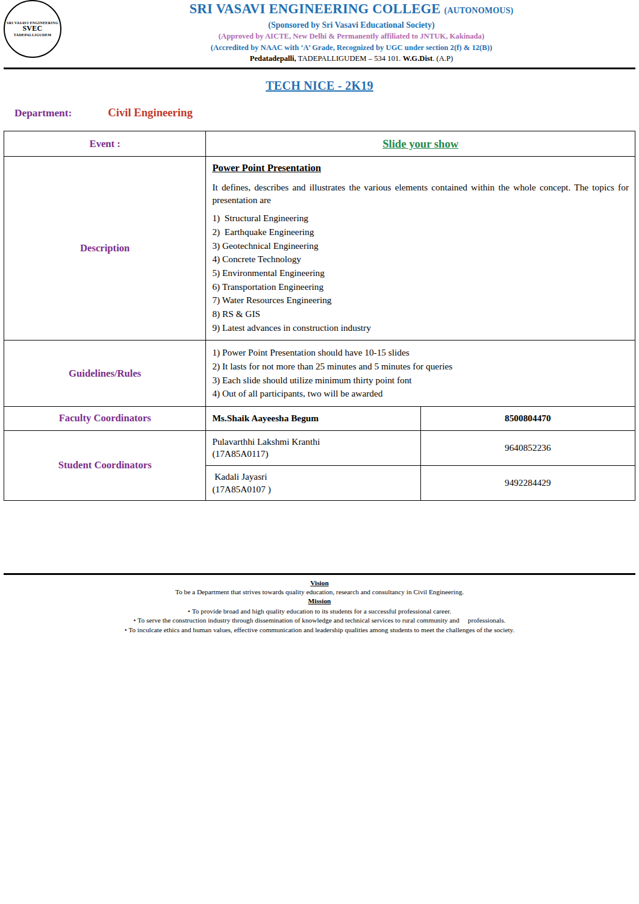SRI VASAVI ENGINEERING SVEC TADEPALLIGUDEM
SRI VASAVI ENGINEERING COLLEGE (AUTONOMOUS)
(Sponsored by Sri Vasavi Educational Society)
(Approved by AICTE, New Delhi & Permanently affiliated to JNTUK, Kakinada)
(Accredited by NAAC with ‘A’ Grade, Recognized by UGC under section 2(f) & 12(B))
Pedatadepalli, TADEPALLIGUDEM – 534 101. W.G.Dist. (A.P)
TECH NICE - 2K19
Department:
Civil Engineering
| Event : | Slide your show |
| Description | Power Point Presentation It defines, describes and illustrates the various elements contained within the whole concept. The topics for presentation are 1) Structural Engineering 2) Earthquake Engineering 3) Geotechnical Engineering 4) Concrete Technology 5) Environmental Engineering 6) Transportation Engineering 7) Water Resources Engineering 8) RS & GIS 9) Latest advances in construction industry |
| Guidelines/Rules | 1) Power Point Presentation should have 10-15 slides 2) It lasts for not more than 25 minutes and 5 minutes for queries 3) Each slide should utilize minimum thirty point font 4) Out of all participants, two will be awarded |
| Faculty Coordinators | Ms.Shaik Aayeesha Begum | 8500804470 |
| Student Coordinators | Pulavarthhi Lakshmi Kranthi (17A85A0117) | 9640852236 |
| Kadali Jayasri (17A85A0107 ) | 9492284429 |
Vision
To be a Department that strives towards quality education, research and consultancy in Civil Engineering.
Mission
To provide broad and high quality education to its students for a successful professional career.
To serve the construction industry through dissemination of knowledge and technical services to rural community and professionals.
To inculcate ethics and human values, effective communication and leadership qualities among students to meet the challenges of the society.